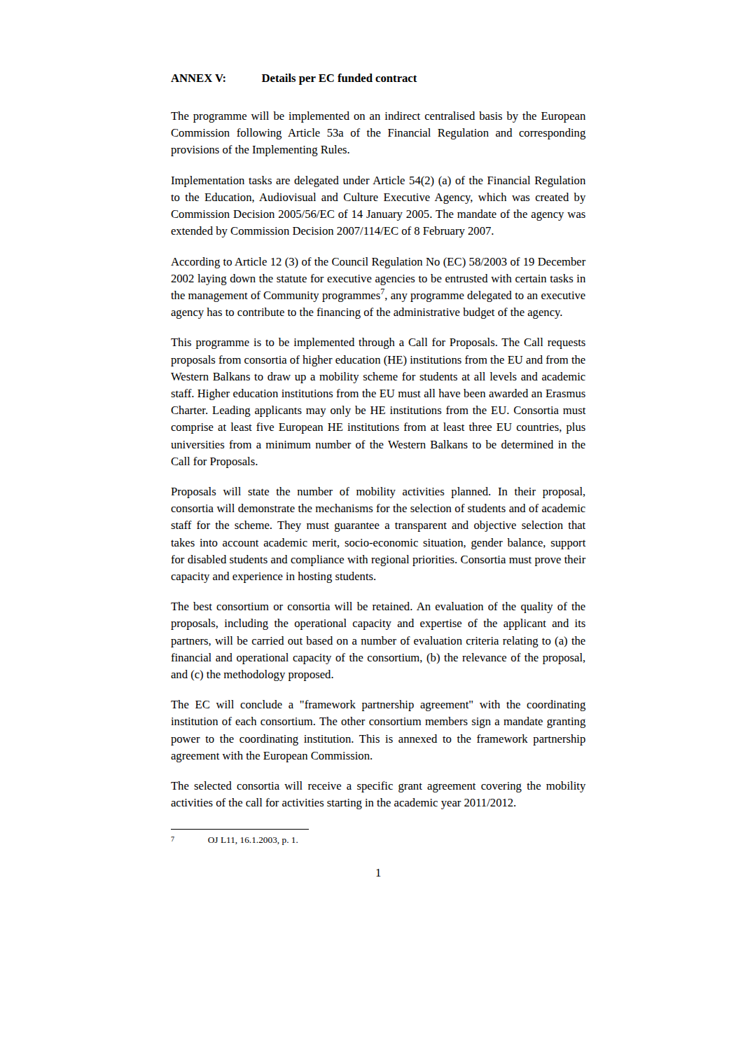ANNEX V: Details per EC funded contract
The programme will be implemented on an indirect centralised basis by the European Commission following Article 53a of the Financial Regulation and corresponding provisions of the Implementing Rules.
Implementation tasks are delegated under Article 54(2) (a) of the Financial Regulation to the Education, Audiovisual and Culture Executive Agency, which was created by Commission Decision 2005/56/EC of 14 January 2005. The mandate of the agency was extended by Commission Decision 2007/114/EC of 8 February 2007.
According to Article 12 (3) of the Council Regulation No (EC) 58/2003 of 19 December 2002 laying down the statute for executive agencies to be entrusted with certain tasks in the management of Community programmes7, any programme delegated to an executive agency has to contribute to the financing of the administrative budget of the agency.
This programme is to be implemented through a Call for Proposals. The Call requests proposals from consortia of higher education (HE) institutions from the EU and from the Western Balkans to draw up a mobility scheme for students at all levels and academic staff. Higher education institutions from the EU must all have been awarded an Erasmus Charter. Leading applicants may only be HE institutions from the EU. Consortia must comprise at least five European HE institutions from at least three EU countries, plus universities from a minimum number of the Western Balkans to be determined in the Call for Proposals.
Proposals will state the number of mobility activities planned. In their proposal, consortia will demonstrate the mechanisms for the selection of students and of academic staff for the scheme. They must guarantee a transparent and objective selection that takes into account academic merit, socio-economic situation, gender balance, support for disabled students and compliance with regional priorities. Consortia must prove their capacity and experience in hosting students.
The best consortium or consortia will be retained. An evaluation of the quality of the proposals, including the operational capacity and expertise of the applicant and its partners, will be carried out based on a number of evaluation criteria relating to (a) the financial and operational capacity of the consortium, (b) the relevance of the proposal, and (c) the methodology proposed.
The EC will conclude a "framework partnership agreement" with the coordinating institution of each consortium. The other consortium members sign a mandate granting power to the coordinating institution. This is annexed to the framework partnership agreement with the European Commission.
The selected consortia will receive a specific grant agreement covering the mobility activities of the call for activities starting in the academic year 2011/2012.
7 OJ L11, 16.1.2003, p. 1.
1